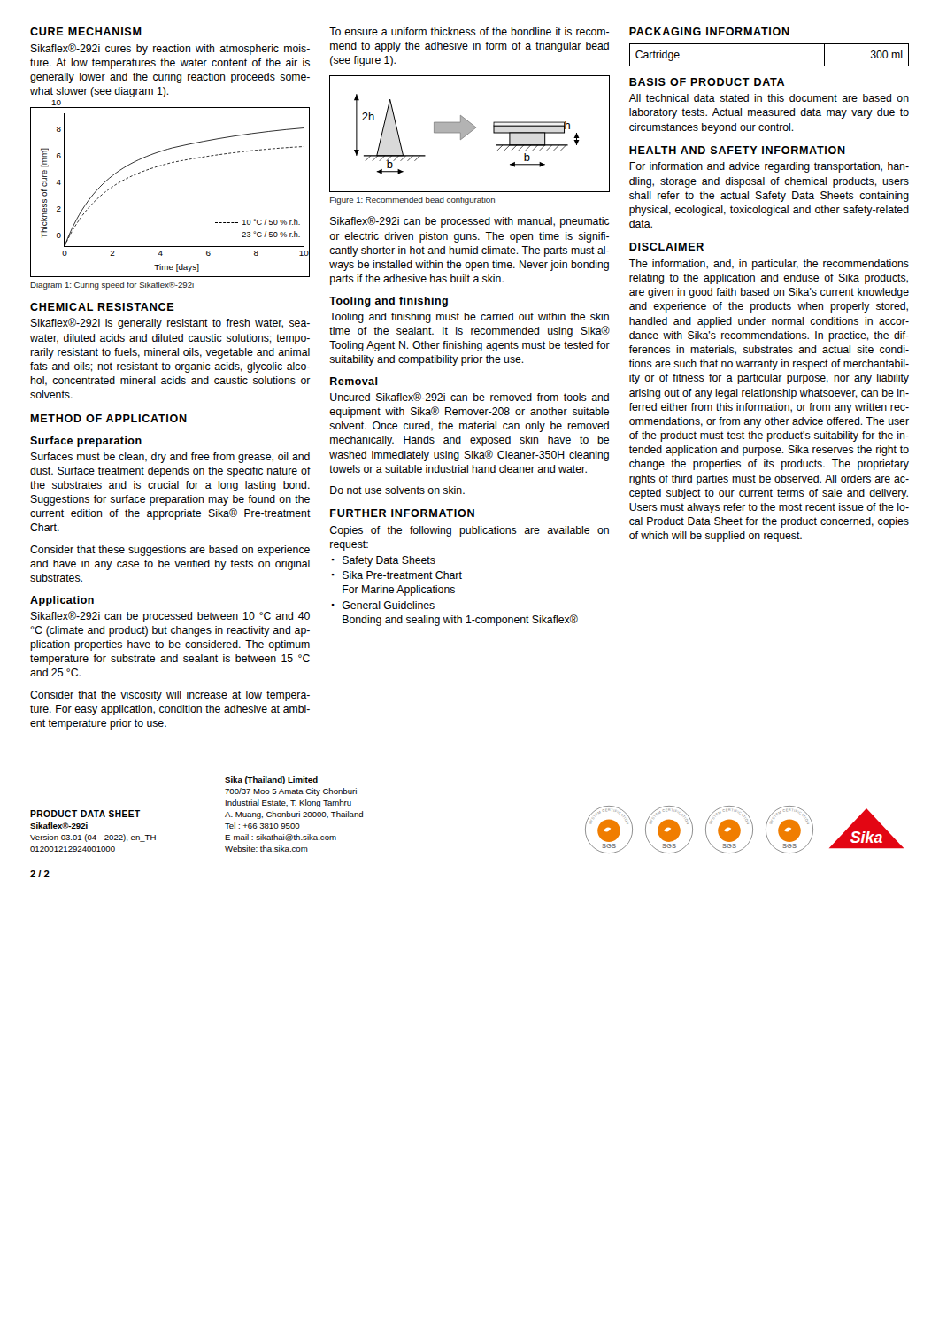Cure Mechanism
Sikaflex®-292i cures by reaction with atmospheric moisture. At low temperatures the water content of the air is generally lower and the curing reaction proceeds somewhat slower (see diagram 1).
Thickness of cure [mm]
10 8 6 4 2 0 0 2 4 6 8 10
10 °C / 50 % r.h.
23 °C / 50 % r.h.
Time [days]
Diagram 1: Curing speed for Sikaflex®-292i
Chemical Resistance
Sikaflex®-292i is generally resistant to fresh water, seawater, diluted acids and diluted caustic solutions; temporarily resistant to fuels, mineral oils, vegetable and animal fats and oils; not resistant to organic acids, glycolic alcohol, concentrated mineral acids and caustic solutions or solvents.
Method of Application
Surface preparation
Surfaces must be clean, dry and free from grease, oil and dust. Surface treatment depends on the specific nature of the substrates and is crucial for a long lasting bond. Suggestions for surface preparation may be found on the current edition of the appropriate Sika® Pre-treatment Chart.
Consider that these suggestions are based on experience and have in any case to be verified by tests on original substrates.
Application
Sikaflex®-292i can be processed between 10 °C and 40 °C (climate and product) but changes in reactivity and application properties have to be considered. The optimum temperature for substrate and sealant is between 15 °C and 25 °C.
Consider that the viscosity will increase at low temperature. For easy application, condition the adhesive at ambient temperature prior to use.
To ensure a uniform thickness of the bondline it is recommend to apply the adhesive in form of a triangular bead (see figure 1).
2h b h b
Figure 1: Recommended bead configuration
Sikaflex®-292i can be processed with manual, pneumatic or electric driven piston guns. The open time is significantly shorter in hot and humid climate. The parts must always be installed within the open time. Never join bonding parts if the adhesive has built a skin.
Tooling and finishing
Tooling and finishing must be carried out within the skin time of the sealant. It is recommended using Sika® Tooling Agent N. Other finishing agents must be tested for suitability and compatibility prior the use.
Removal
Uncured Sikaflex®-292i can be removed from tools and equipment with Sika® Remover-208 or another suitable solvent. Once cured, the material can only be removed mechanically. Hands and exposed skin have to be washed immediately using Sika® Cleaner-350H cleaning towels or a suitable industrial hand cleaner and water.
Do not use solvents on skin.
Further Information
Copies of the following publications are available on request:
Safety Data Sheets
Sika Pre-treatment Chart
For Marine Applications
General Guidelines
Bonding and sealing with 1-component Sikaflex®
Packaging Information
| Cartridge | 300 ml |
Basis of Product Data
All technical data stated in this document are based on laboratory tests. Actual measured data may vary due to circumstances beyond our control.
Health and Safety Information
For information and advice regarding transportation, handling, storage and disposal of chemical products, users shall refer to the actual Safety Data Sheets containing physical, ecological, toxicological and other safety-related data.
Disclaimer
The information, and, in particular, the recommendations relating to the application and enduse of Sika products, are given in good faith based on Sika's current knowledge and experience of the products when properly stored, handled and applied under normal conditions in accordance with Sika's recommendations. In practice, the differences in materials, substrates and actual site conditions are such that no warranty in respect of merchantability or of fitness for a particular purpose, nor any liability arising out of any legal relationship whatsoever, can be inferred either from this information, or from any written recommendations, or from any other advice offered. The user of the product must test the product's suitability for the intended application and purpose. Sika reserves the right to change the properties of its products. The proprietary rights of third parties must be observed. All orders are accepted subject to our current terms of sale and delivery. Users must always refer to the most recent issue of the local Product Data Sheet for the product concerned, copies of which will be supplied on request.
PRODUCT DATA SHEET
Sikaflex®-292i
Version 03.01 (04 - 2022), en_TH
012001212924001000
Sika (Thailand) Limited
700/37 Moo 5 Amata City Chonburi
Industrial Estate, T. Klong Tamhru
A. Muang, Chonburi 20000, Thailand
Tel : +66 3810 9500
E-mail : sikathai@th.sika.com
Website: tha.sika.com
SYSTEM CERTIFICATION SGS SYSTEM CERTIFICATION SGS SYSTEM CERTIFICATION SGS SYSTEM CERTIFICATION SGS Sika ®
2 / 2